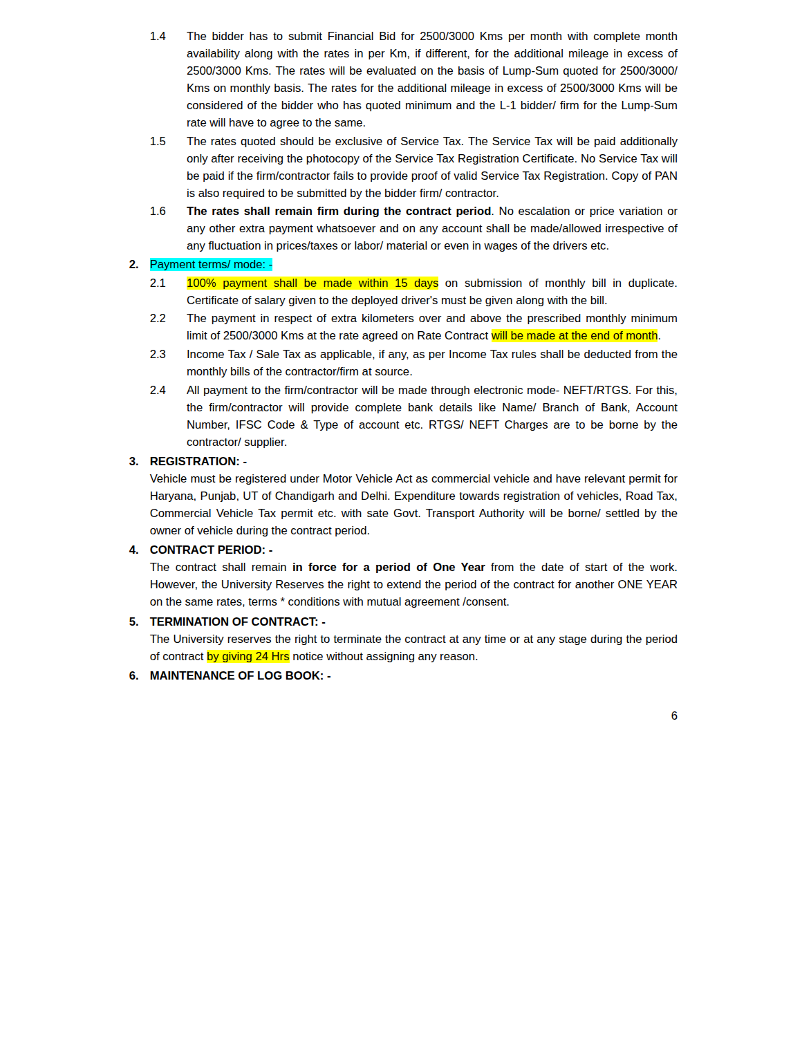1.4 The bidder has to submit Financial Bid for 2500/3000 Kms per month with complete month availability along with the rates in per Km, if different, for the additional mileage in excess of 2500/3000 Kms. The rates will be evaluated on the basis of Lump-Sum quoted for 2500/3000/ Kms on monthly basis. The rates for the additional mileage in excess of 2500/3000 Kms will be considered of the bidder who has quoted minimum and the L-1 bidder/ firm for the Lump-Sum rate will have to agree to the same.
1.5 The rates quoted should be exclusive of Service Tax. The Service Tax will be paid additionally only after receiving the photocopy of the Service Tax Registration Certificate. No Service Tax will be paid if the firm/contractor fails to provide proof of valid Service Tax Registration. Copy of PAN is also required to be submitted by the bidder firm/ contractor.
1.6 The rates shall remain firm during the contract period. No escalation or price variation or any other extra payment whatsoever and on any account shall be made/allowed irrespective of any fluctuation in prices/taxes or labor/ material or even in wages of the drivers etc.
2. Payment terms/ mode: -
2.1100% payment shall be made within 15 days on submission of monthly bill in duplicate. Certificate of salary given to the deployed driver's must be given along with the bill.
2.2 The payment in respect of extra kilometers over and above the prescribed monthly minimum limit of 2500/3000 Kms at the rate agreed on Rate Contract will be made at the end of month.
2.3 Income Tax / Sale Tax as applicable, if any, as per Income Tax rules shall be deducted from the monthly bills of the contractor/firm at source.
2.4 All payment to the firm/contractor will be made through electronic mode- NEFT/RTGS. For this, the firm/contractor will provide complete bank details like Name/ Branch of Bank, Account Number, IFSC Code & Type of account etc. RTGS/ NEFT Charges are to be borne by the contractor/ supplier.
3. REGISTRATION: -
Vehicle must be registered under Motor Vehicle Act as commercial vehicle and have relevant permit for Haryana, Punjab, UT of Chandigarh and Delhi. Expenditure towards registration of vehicles, Road Tax, Commercial Vehicle Tax permit etc. with sate Govt. Transport Authority will be borne/ settled by the owner of vehicle during the contract period.
4. CONTRACT PERIOD: -
The contract shall remain in force for a period of One Year from the date of start of the work. However, the University Reserves the right to extend the period of the contract for another ONE YEAR on the same rates, terms * conditions with mutual agreement /consent.
5. TERMINATION OF CONTRACT: -
The University reserves the right to terminate the contract at any time or at any stage during the period of contract by giving 24 Hrs notice without assigning any reason.
6. MAINTENANCE OF LOG BOOK: -
6